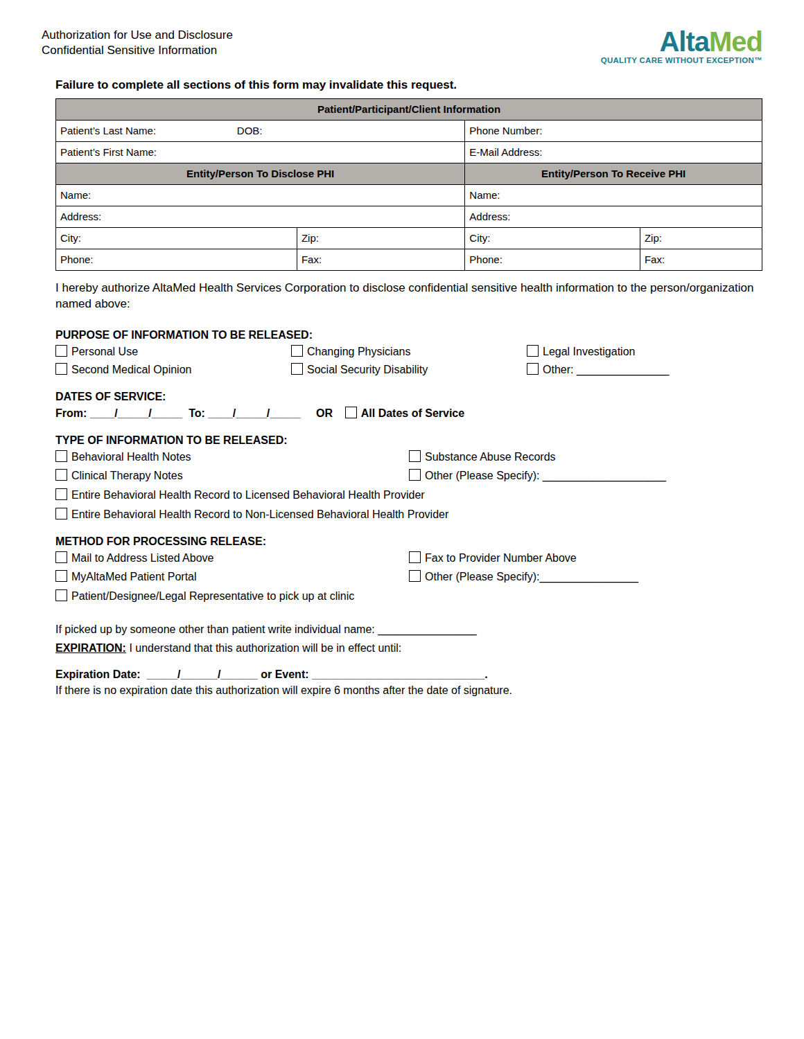Authorization for Use and Disclosure
Confidential Sensitive Information
Alta Med
QUALITY CARE WITHOUT EXCEPTION™
Failure to complete all sections of this form may invalidate this request.
| Patient/Participant/Client Information |
| --- |
| Patient’s Last Name: DOB: | Phone Number: |
| Patient’s First Name: | E-Mail Address: |
| Entity/Person To Disclose PHI | Entity/Person To Receive PHI |
| Name: | Name: |
| Address: | Address: |
| City: | Zip: | City: | Zip: |
| Phone: | Fax: | Phone: | Fax: |
I hereby authorize AltaMed Health Services Corporation to disclose confidential sensitive health information to the person/organization named above:
Purpose of Information to be Released:
Personal Use
Changing Physicians
Legal Investigation
Second Medical Opinion
Social Security Disability
Other: _______________
Dates of Service:
From: ____/_____/_____ To: ____/_____/_____ OR All Dates of Service
Type of Information to be Released:
Behavioral Health Notes
Substance Abuse Records
Clinical Therapy Notes
Other (Please Specify): ____________________
Entire Behavioral Health Record to Licensed Behavioral Health Provider
Entire Behavioral Health Record to Non-Licensed Behavioral Health Provider
Method for Processing Release:
Mail to Address Listed Above
Fax to Provider Number Above
MyAltaMed Patient Portal
Other (Please Specify):________________
Patient/Designee/Legal Representative to pick up at clinic
If picked up by someone other than patient write individual name: ________________
EXPIRATION: I understand that this authorization will be in effect until:
Expiration Date: _____/______/______ or Event: ____________________________.
If there is no expiration date this authorization will expire 6 months after the date of signature.